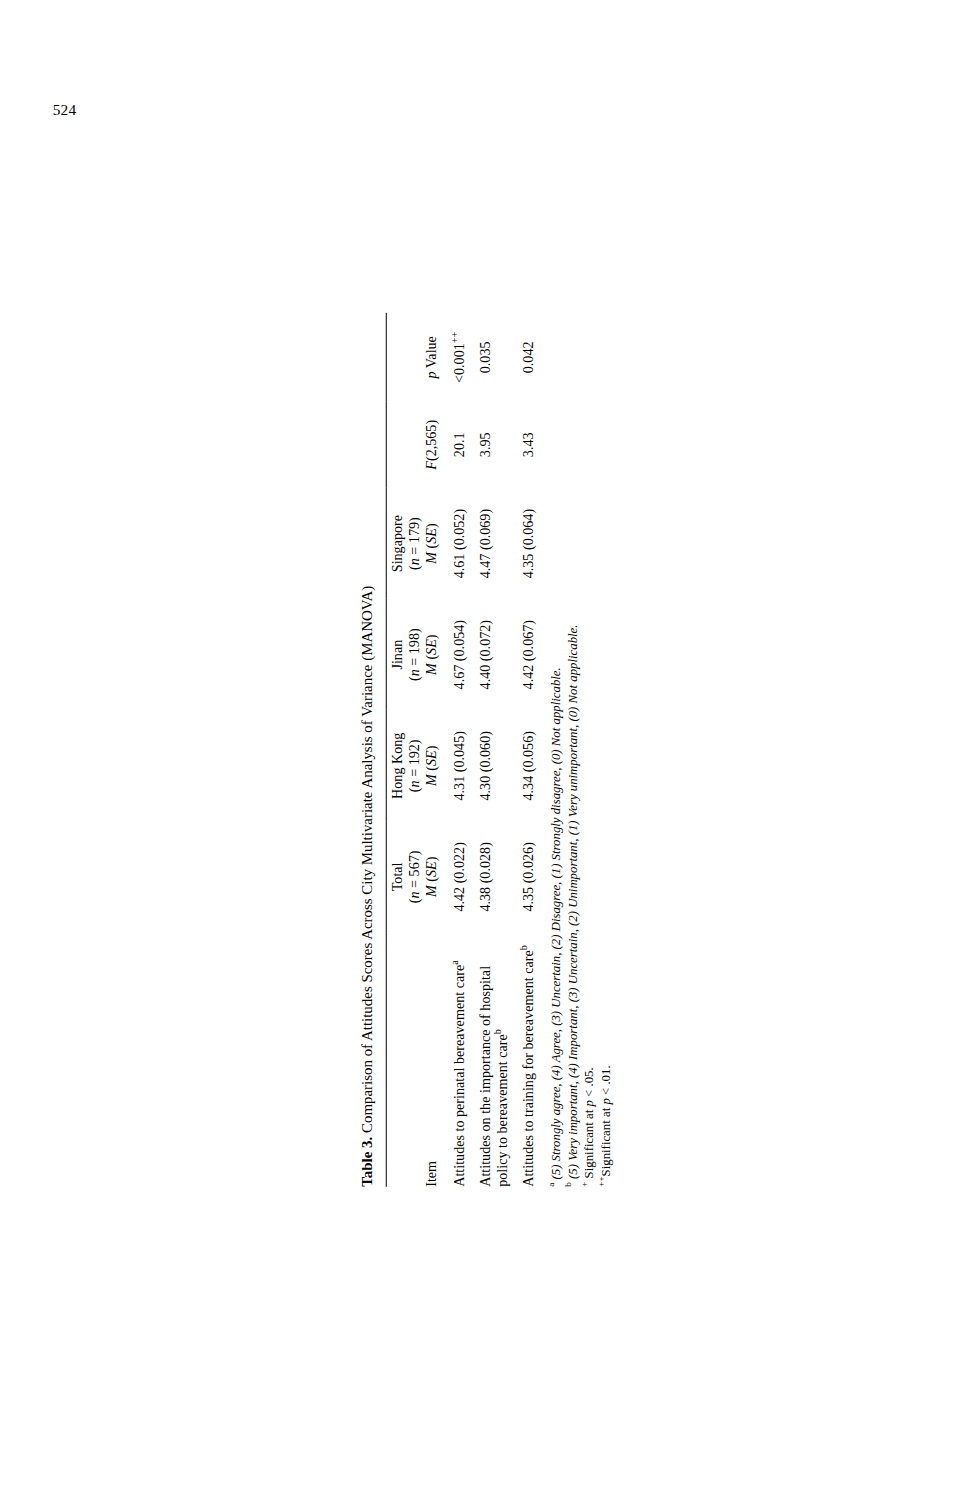524
Table 3. Comparison of Attitudes Scores Across City Multivariate Analysis of Variance (MANOVA)
| Item | Total ( n = 567) M ( SE ) | Hong Kong ( n = 192) M ( SE ) | Jinan ( n = 198) M ( SE ) | Singapore ( n = 179) M ( SE ) | F (2,565) | p Value |
| --- | --- | --- | --- | --- | --- | --- |
| Attitudes to perinatal bereavement care a | 4.42 (0.022) | 4.31 (0.045) | 4.67 (0.054) | 4.61 (0.052) | 20.1 | <0.001 ++ |
| Attitudes on the importance of hospital policy to bereavement care b | 4.38 (0.028) | 4.30 (0.060) | 4.40 (0.072) | 4.47 (0.069) | 3.95 | 0.035 |
| Attitudes to training for bereavement care b | 4.35 (0.026) | 4.34 (0.056) | 4.42 (0.067) | 4.35 (0.064) | 3.43 | 0.042 |
a (5) Strongly agree, (4) Agree, (3) Uncertain, (2) Disagree, (1) Strongly disagree, (0) Not applicable.
b (5) Very important, (4) Important, (3) Uncertain, (2) Unimportant, (1) Very unimportant, (0) Not applicable.
+ Significant at p < .05.
++Significant at p < .01.